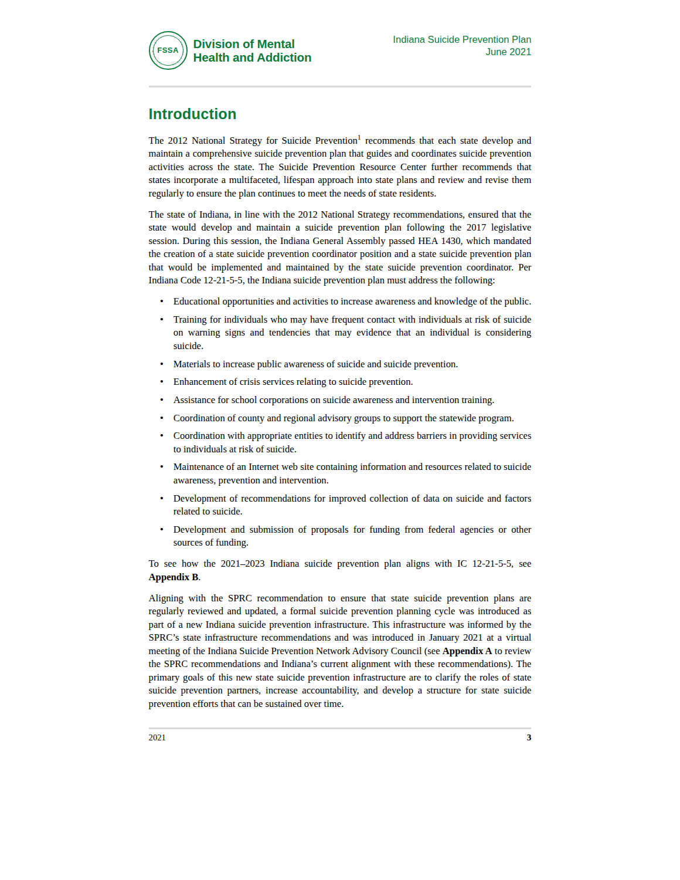I N D I A N A F A M I L Y S O C I A L A D M I N
FSSA
Division of Mental
Health and Addiction
Indiana Suicide Prevention Plan
June 2021
Introduction
The 2012 National Strategy for Suicide Prevention1 recommends that each state develop and maintain a comprehensive suicide prevention plan that guides and coordinates suicide prevention activities across the state. The Suicide Prevention Resource Center further recommends that states incorporate a multifaceted, lifespan approach into state plans and review and revise them regularly to ensure the plan continues to meet the needs of state residents.
The state of Indiana, in line with the 2012 National Strategy recommendations, ensured that the state would develop and maintain a suicide prevention plan following the 2017 legislative session. During this session, the Indiana General Assembly passed HEA 1430, which mandated the creation of a state suicide prevention coordinator position and a state suicide prevention plan that would be implemented and maintained by the state suicide prevention coordinator. Per Indiana Code 12-21-5-5, the Indiana suicide prevention plan must address the following:
Educational opportunities and activities to increase awareness and knowledge of the public.
Training for individuals who may have frequent contact with individuals at risk of suicide on warning signs and tendencies that may evidence that an individual is considering suicide.
Materials to increase public awareness of suicide and suicide prevention.
Enhancement of crisis services relating to suicide prevention.
Assistance for school corporations on suicide awareness and intervention training.
Coordination of county and regional advisory groups to support the statewide program.
Coordination with appropriate entities to identify and address barriers in providing services to individuals at risk of suicide.
Maintenance of an Internet web site containing information and resources related to suicide awareness, prevention and intervention.
Development of recommendations for improved collection of data on suicide and factors related to suicide.
Development and submission of proposals for funding from federal agencies or other sources of funding.
To see how the 2021–2023 Indiana suicide prevention plan aligns with IC 12-21-5-5, see Appendix B.
Aligning with the SPRC recommendation to ensure that state suicide prevention plans are regularly reviewed and updated, a formal suicide prevention planning cycle was introduced as part of a new Indiana suicide prevention infrastructure. This infrastructure was informed by the SPRC’s state infrastructure recommendations and was introduced in January 2021 at a virtual meeting of the Indiana Suicide Prevention Network Advisory Council (see Appendix A to review the SPRC recommendations and Indiana’s current alignment with these recommendations). The primary goals of this new state suicide prevention infrastructure are to clarify the roles of state suicide prevention partners, increase accountability, and develop a structure for state suicide prevention efforts that can be sustained over time.
2021
3